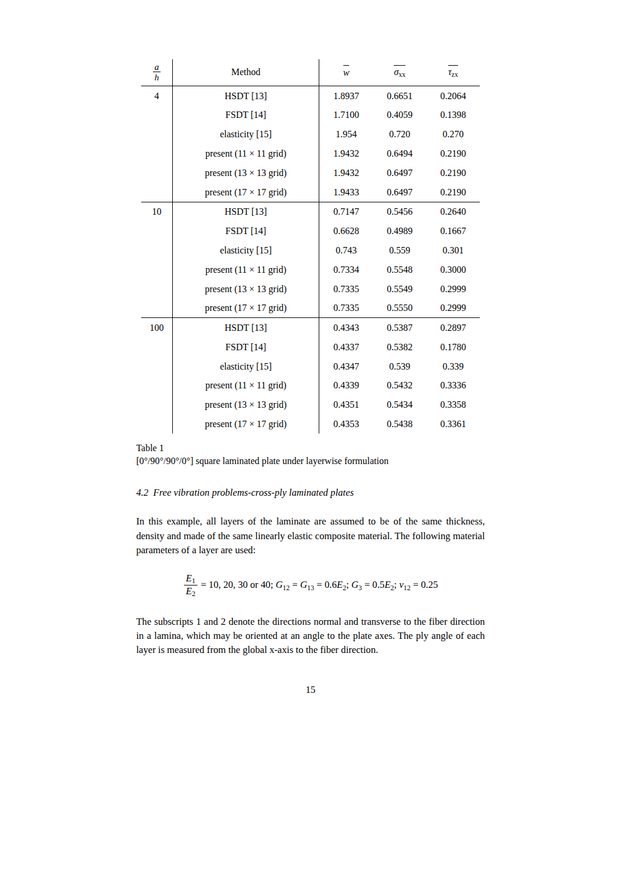| a h | Method | w | σ xx | τ zx |
| 4 | HSDT [13] | 1.8937 | 0.6651 | 0.2064 |
| | FSDT [14] | 1.7100 | 0.4059 | 0.1398 |
| | elasticity [15] | 1.954 | 0.720 | 0.270 |
| | present (11 × 11 grid) | 1.9432 | 0.6494 | 0.2190 |
| | present (13 × 13 grid) | 1.9432 | 0.6497 | 0.2190 |
| | present (17 × 17 grid) | 1.9433 | 0.6497 | 0.2190 |
| 10 | HSDT [13] | 0.7147 | 0.5456 | 0.2640 |
| | FSDT [14] | 0.6628 | 0.4989 | 0.1667 |
| | elasticity [15] | 0.743 | 0.559 | 0.301 |
| | present (11 × 11 grid) | 0.7334 | 0.5548 | 0.3000 |
| | present (13 × 13 grid) | 0.7335 | 0.5549 | 0.2999 |
| | present (17 × 17 grid) | 0.7335 | 0.5550 | 0.2999 |
| 100 | HSDT [13] | 0.4343 | 0.5387 | 0.2897 |
| | FSDT [14] | 0.4337 | 0.5382 | 0.1780 |
| | elasticity [15] | 0.4347 | 0.539 | 0.339 |
| | present (11 × 11 grid) | 0.4339 | 0.5432 | 0.3336 |
| | present (13 × 13 grid) | 0.4351 | 0.5434 | 0.3358 |
| | present (17 × 17 grid) | 0.4353 | 0.5438 | 0.3361 |
Table 1 [0°/90°/90°/0°] square laminated plate under layerwise formulation
4.2 Free vibration problems-cross-ply laminated plates
In this example, all layers of the laminate are assumed to be of the same thickness, density and made of the same linearly elastic composite material. The following material parameters of a layer are used:
E1 E2 = 10, 20, 30 or 40; G12 = G13 = 0.6E2; G3 = 0.5E2; ν12 = 0.25
The subscripts 1 and 2 denote the directions normal and transverse to the fiber direction in a lamina, which may be oriented at an angle to the plate axes. The ply angle of each layer is measured from the global x-axis to the fiber direction.
15